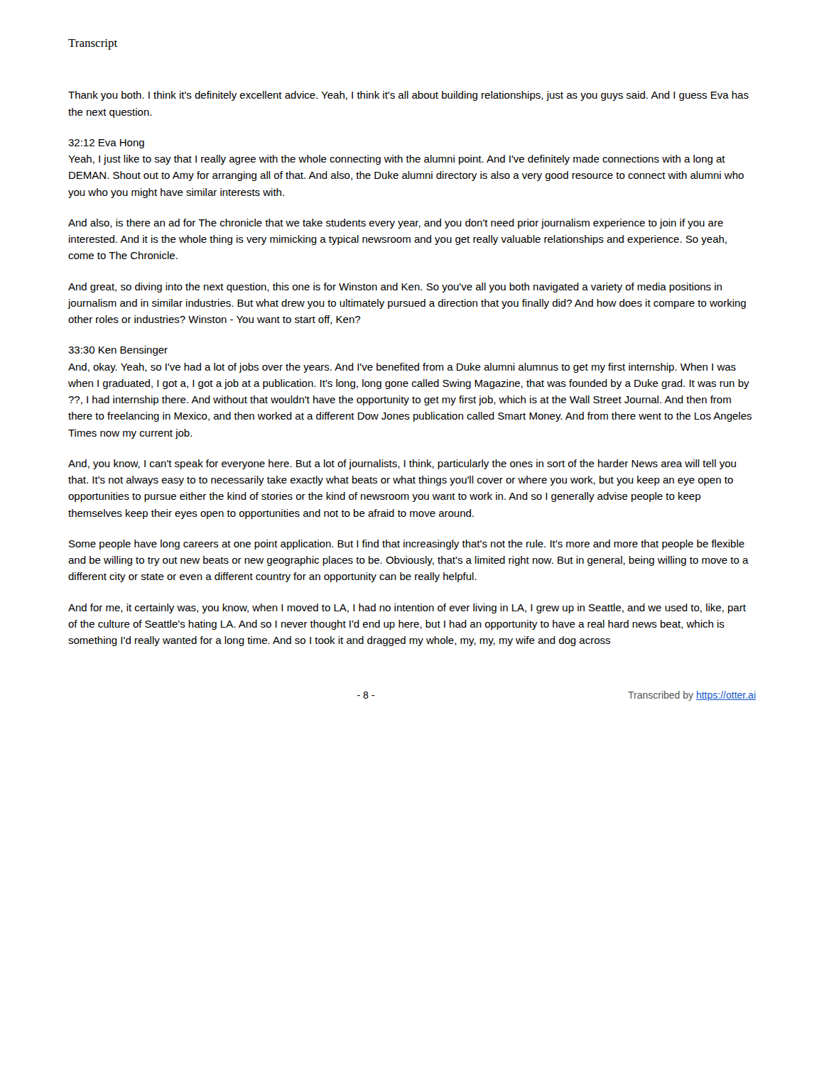Transcript
Thank you both. I think it's definitely excellent advice. Yeah, I think it's all about building relationships, just as you guys said. And I guess Eva has the next question.
32:12 Eva Hong
Yeah, I just like to say that I really agree with the whole connecting with the alumni point. And I've definitely made connections with a long at DEMAN. Shout out to Amy for arranging all of that. And also, the Duke alumni directory is also a very good resource to connect with alumni who you who you might have similar interests with.
And also, is there an ad for The chronicle that we take students every year, and you don't need prior journalism experience to join if you are interested. And it is the whole thing is very mimicking a typical newsroom and you get really valuable relationships and experience. So yeah, come to The Chronicle.
And great, so diving into the next question, this one is for Winston and Ken. So you've all you both navigated a variety of media positions in journalism and in similar industries. But what drew you to ultimately pursued a direction that you finally did? And how does it compare to working other roles or industries? Winston - You want to start off, Ken?
33:30 Ken Bensinger
And, okay. Yeah, so I've had a lot of jobs over the years. And I've benefited from a Duke alumni alumnus to get my first internship. When I was when I graduated, I got a, I got a job at a publication. It's long, long gone called Swing Magazine, that was founded by a Duke grad. It was run by ??, I had internship there. And without that wouldn't have the opportunity to get my first job, which is at the Wall Street Journal. And then from there to freelancing in Mexico, and then worked at a different Dow Jones publication called Smart Money. And from there went to the Los Angeles Times now my current job.
And, you know, I can't speak for everyone here. But a lot of journalists, I think, particularly the ones in sort of the harder News area will tell you that. It's not always easy to to necessarily take exactly what beats or what things you'll cover or where you work, but you keep an eye open to opportunities to pursue either the kind of stories or the kind of newsroom you want to work in. And so I generally advise people to keep themselves keep their eyes open to opportunities and not to be afraid to move around.
Some people have long careers at one point application. But I find that increasingly that's not the rule. It's more and more that people be flexible and be willing to try out new beats or new geographic places to be. Obviously, that's a limited right now. But in general, being willing to move to a different city or state or even a different country for an opportunity can be really helpful.
And for me, it certainly was, you know, when I moved to LA, I had no intention of ever living in LA, I grew up in Seattle, and we used to, like, part of the culture of Seattle's hating LA. And so I never thought I'd end up here, but I had an opportunity to have a real hard news beat, which is something I'd really wanted for a long time. And so I took it and dragged my whole, my, my, my wife and dog across
- 8 - Transcribed by https://otter.ai